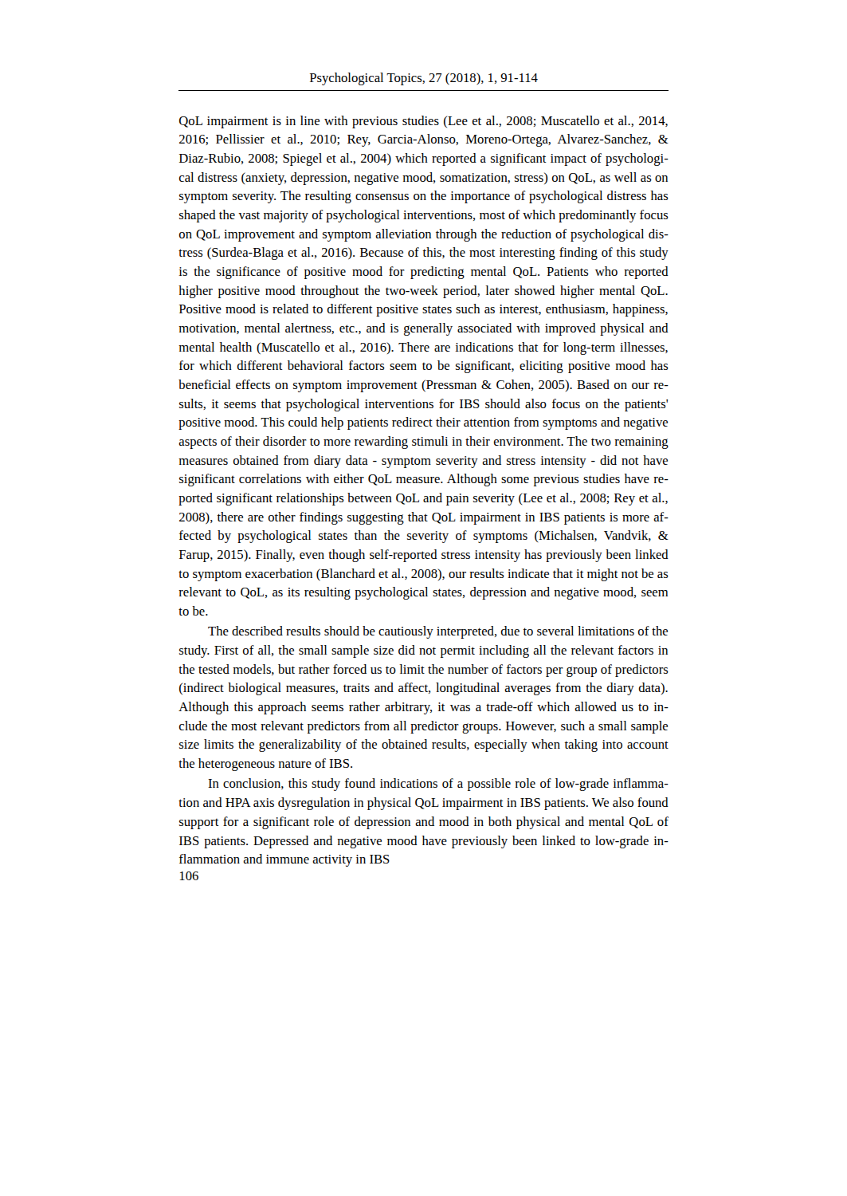Psychological Topics, 27 (2018), 1, 91-114
QoL impairment is in line with previous studies (Lee et al., 2008; Muscatello et al., 2014, 2016; Pellissier et al., 2010; Rey, Garcia-Alonso, Moreno-Ortega, Alvarez-Sanchez, & Diaz-Rubio, 2008; Spiegel et al., 2004) which reported a significant impact of psychological distress (anxiety, depression, negative mood, somatization, stress) on QoL, as well as on symptom severity. The resulting consensus on the importance of psychological distress has shaped the vast majority of psychological interventions, most of which predominantly focus on QoL improvement and symptom alleviation through the reduction of psychological distress (Surdea-Blaga et al., 2016). Because of this, the most interesting finding of this study is the significance of positive mood for predicting mental QoL. Patients who reported higher positive mood throughout the two-week period, later showed higher mental QoL. Positive mood is related to different positive states such as interest, enthusiasm, happiness, motivation, mental alertness, etc., and is generally associated with improved physical and mental health (Muscatello et al., 2016). There are indications that for long-term illnesses, for which different behavioral factors seem to be significant, eliciting positive mood has beneficial effects on symptom improvement (Pressman & Cohen, 2005). Based on our results, it seems that psychological interventions for IBS should also focus on the patients' positive mood. This could help patients redirect their attention from symptoms and negative aspects of their disorder to more rewarding stimuli in their environment. The two remaining measures obtained from diary data - symptom severity and stress intensity - did not have significant correlations with either QoL measure. Although some previous studies have reported significant relationships between QoL and pain severity (Lee et al., 2008; Rey et al., 2008), there are other findings suggesting that QoL impairment in IBS patients is more affected by psychological states than the severity of symptoms (Michalsen, Vandvik, & Farup, 2015). Finally, even though self-reported stress intensity has previously been linked to symptom exacerbation (Blanchard et al., 2008), our results indicate that it might not be as relevant to QoL, as its resulting psychological states, depression and negative mood, seem to be.
The described results should be cautiously interpreted, due to several limitations of the study. First of all, the small sample size did not permit including all the relevant factors in the tested models, but rather forced us to limit the number of factors per group of predictors (indirect biological measures, traits and affect, longitudinal averages from the diary data). Although this approach seems rather arbitrary, it was a trade-off which allowed us to include the most relevant predictors from all predictor groups. However, such a small sample size limits the generalizability of the obtained results, especially when taking into account the heterogeneous nature of IBS.
In conclusion, this study found indications of a possible role of low-grade inflammation and HPA axis dysregulation in physical QoL impairment in IBS patients. We also found support for a significant role of depression and mood in both physical and mental QoL of IBS patients. Depressed and negative mood have previously been linked to low-grade inflammation and immune activity in IBS
106